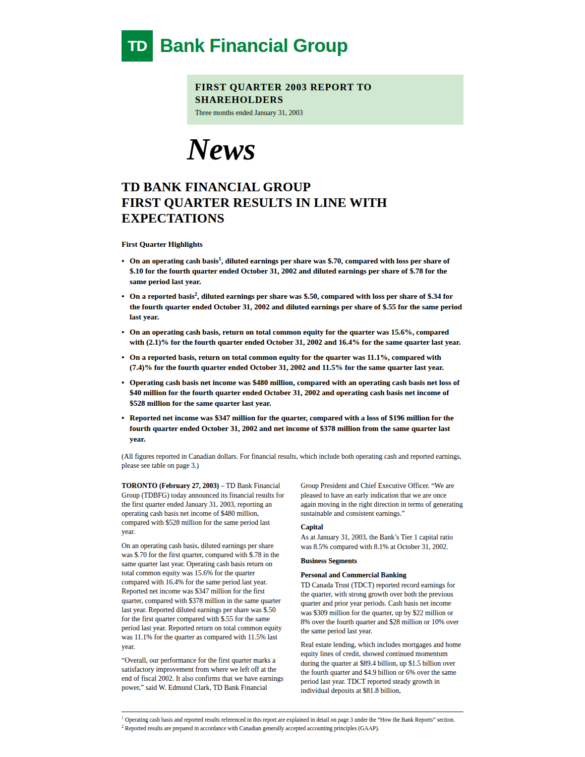Bank Financial Group
FIRST QUARTER 2003 REPORT TO SHAREHOLDERS
Three months ended January 31, 2003
News
TD BANK FINANCIAL GROUP
FIRST QUARTER RESULTS IN LINE WITH EXPECTATIONS
First Quarter Highlights
On an operating cash basis1, diluted earnings per share was $.70, compared with loss per share of $.10 for the fourth quarter ended October 31, 2002 and diluted earnings per share of $.78 for the same period last year.
On a reported basis2, diluted earnings per share was $.50, compared with loss per share of $.34 for the fourth quarter ended October 31, 2002 and diluted earnings per share of $.55 for the same period last year.
On an operating cash basis, return on total common equity for the quarter was 15.6%, compared with (2.1)% for the fourth quarter ended October 31, 2002 and 16.4% for the same quarter last year.
On a reported basis, return on total common equity for the quarter was 11.1%, compared with (7.4)% for the fourth quarter ended October 31, 2002 and 11.5% for the same quarter last year.
Operating cash basis net income was $480 million, compared with an operating cash basis net loss of $40 million for the fourth quarter ended October 31, 2002 and operating cash basis net income of $528 million for the same quarter last year.
Reported net income was $347 million for the quarter, compared with a loss of $196 million for the fourth quarter ended October 31, 2002 and net income of $378 million from the same quarter last year.
(All figures reported in Canadian dollars. For financial results, which include both operating cash and reported earnings, please see table on page 3.)
TORONTO (February 27, 2003) – TD Bank Financial Group (TDBFG) today announced its financial results for the first quarter ended January 31, 2003, reporting an operating cash basis net income of $480 million, compared with $528 million for the same period last year.
On an operating cash basis, diluted earnings per share was $.70 for the first quarter, compared with $.78 in the same quarter last year. Operating cash basis return on total common equity was 15.6% for the quarter compared with 16.4% for the same period last year. Reported net income was $347 million for the first quarter, compared with $378 million in the same quarter last year. Reported diluted earnings per share was $.50 for the first quarter compared with $.55 for the same period last year. Reported return on total common equity was 11.1% for the quarter as compared with 11.5% last year.
“Overall, our performance for the first quarter marks a satisfactory improvement from where we left off at the end of fiscal 2002. It also confirms that we have earnings power,” said W. Edmund Clark, TD Bank Financial Group President and Chief Executive Officer. “We are pleased to have an early indication that we are once again moving in the right direction in terms of generating sustainable and consistent earnings.”
Capital
As at January 31, 2003, the Bank’s Tier 1 capital ratio was 8.5% compared with 8.1% at October 31, 2002.
Business Segments
Personal and Commercial Banking
TD Canada Trust (TDCT) reported record earnings for the quarter, with strong growth over both the previous quarter and prior year periods. Cash basis net income was $309 million for the quarter, up by $22 million or 8% over the fourth quarter and $28 million or 10% over the same period last year.
Real estate lending, which includes mortgages and home equity lines of credit, showed continued momentum during the quarter at $89.4 billion, up $1.5 billion over the fourth quarter and $4.9 billion or 6% over the same period last year. TDCT reported steady growth in individual deposits at $81.8 billion,
1 Operating cash basis and reported results referenced in this report are explained in detail on page 3 under the “How the Bank Reports” section.
2 Reported results are prepared in accordance with Canadian generally accepted accounting principles (GAAP).